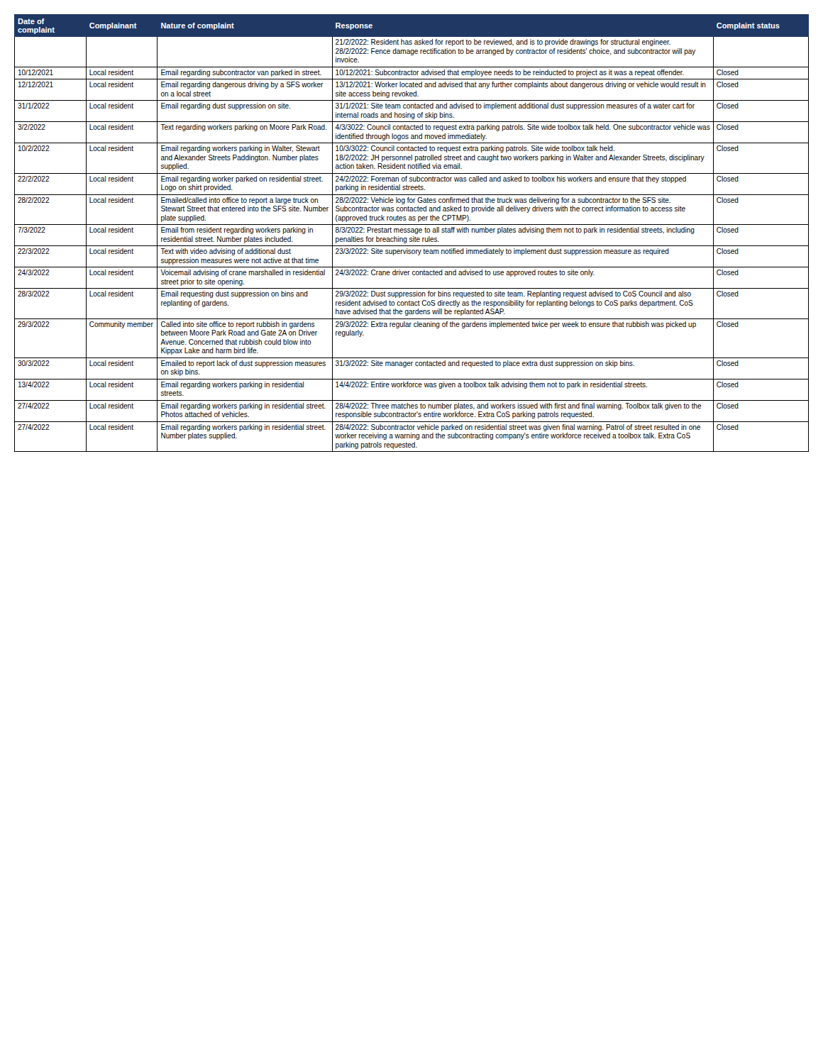| Date of complaint | Complainant | Nature of complaint | Response | Complaint status |
| --- | --- | --- | --- | --- |
| | | | 21/2/2022: Resident has asked for report to be reviewed, and is to provide drawings for structural engineer. 28/2/2022: Fence damage rectification to be arranged by contractor of residents' choice, and subcontractor will pay invoice. | |
| 10/12/2021 | Local resident | Email regarding subcontractor van parked in street. | 10/12/2021: Subcontractor advised that employee needs to be reinducted to project as it was a repeat offender. | Closed |
| 12/12/2021 | Local resident | Email regarding dangerous driving by a SFS worker on a local street | 13/12/2021: Worker located and advised that any further complaints about dangerous driving or vehicle would result in site access being revoked. | Closed |
| 31/1/2022 | Local resident | Email regarding dust suppression on site. | 31/1/2021: Site team contacted and advised to implement additional dust suppression measures of a water cart for internal roads and hosing of skip bins. | Closed |
| 3/2/2022 | Local resident | Text regarding workers parking on Moore Park Road. | 4/3/3022: Council contacted to request extra parking patrols. Site wide toolbox talk held. One subcontractor vehicle was identified through logos and moved immediately. | Closed |
| 10/2/2022 | Local resident | Email regarding workers parking in Walter, Stewart and Alexander Streets Paddington. Number plates supplied. | 10/3/3022: Council contacted to request extra parking patrols. Site wide toolbox talk held. 18/2/2022: JH personnel patrolled street and caught two workers parking in Walter and Alexander Streets, disciplinary action taken. Resident notified via email. | Closed |
| 22/2/2022 | Local resident | Email regarding worker parked on residential street. Logo on shirt provided. | 24/2/2022: Foreman of subcontractor was called and asked to toolbox his workers and ensure that they stopped parking in residential streets. | Closed |
| 28/2/2022 | Local resident | Emailed/called into office to report a large truck on Stewart Street that entered into the SFS site. Number plate supplied. | 28/2/2022: Vehicle log for Gates confirmed that the truck was delivering for a subcontractor to the SFS site. Subcontractor was contacted and asked to provide all delivery drivers with the correct information to access site (approved truck routes as per the CPTMP). | Closed |
| 7/3/2022 | Local resident | Email from resident regarding workers parking in residential street. Number plates included. | 8/3/2022: Prestart message to all staff with number plates advising them not to park in residential streets, including penalties for breaching site rules. | Closed |
| 22/3/2022 | Local resident | Text with video advising of additional dust suppression measures were not active at that time | 23/3/2022: Site supervisory team notified immediately to implement dust suppression measure as required | Closed |
| 24/3/2022 | Local resident | Voicemail advising of crane marshalled in residential street prior to site opening. | 24/3/2022: Crane driver contacted and advised to use approved routes to site only. | Closed |
| 28/3/2022 | Local resident | Email requesting dust suppression on bins and replanting of gardens. | 29/3/2022: Dust suppression for bins requested to site team. Replanting request advised to CoS Council and also resident advised to contact CoS directly as the responsibility for replanting belongs to CoS parks department. CoS have advised that the gardens will be replanted ASAP. | Closed |
| 29/3/2022 | Community member | Called into site office to report rubbish in gardens between Moore Park Road and Gate 2A on Driver Avenue. Concerned that rubbish could blow into Kippax Lake and harm bird life. | 29/3/2022: Extra regular cleaning of the gardens implemented twice per week to ensure that rubbish was picked up regularly. | Closed |
| 30/3/2022 | Local resident | Emailed to report lack of dust suppression measures on skip bins. | 31/3/2022: Site manager contacted and requested to place extra dust suppression on skip bins. | Closed |
| 13/4/2022 | Local resident | Email regarding workers parking in residential streets. | 14/4/2022: Entire workforce was given a toolbox talk advising them not to park in residential streets. | Closed |
| 27/4/2022 | Local resident | Email regarding workers parking in residential street. Photos attached of vehicles. | 28/4/2022: Three matches to number plates, and workers issued with first and final warning. Toolbox talk given to the responsible subcontractor's entire workforce. Extra CoS parking patrols requested. | Closed |
| 27/4/2022 | Local resident | Email regarding workers parking in residential street. Number plates supplied. | 28/4/2022: Subcontractor vehicle parked on residential street was given final warning. Patrol of street resulted in one worker receiving a warning and the subcontracting company's entire workforce received a toolbox talk. Extra CoS parking patrols requested. | Closed |